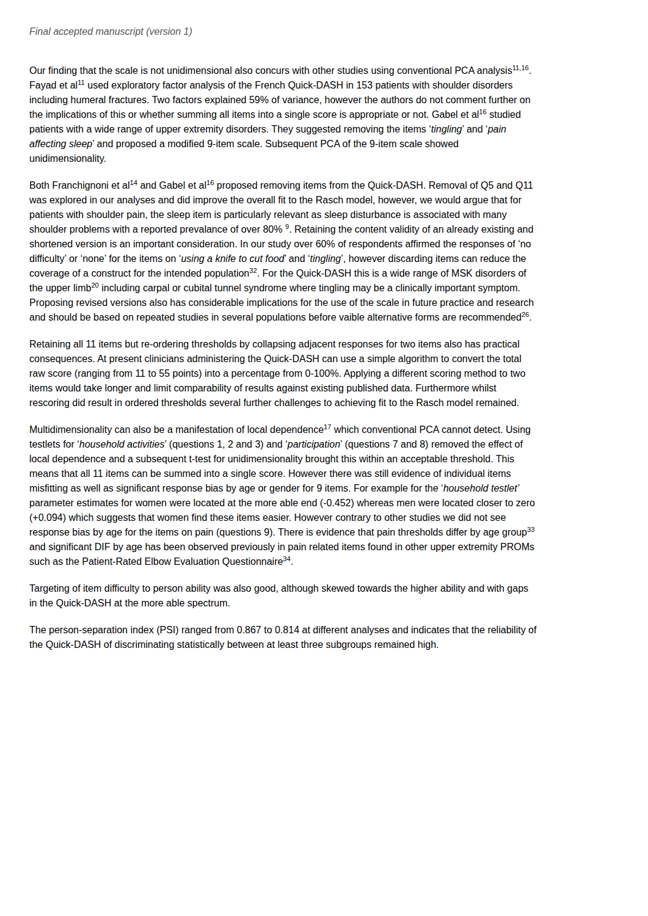Final accepted manuscript (version 1)
Our finding that the scale is not unidimensional also concurs with other studies using conventional PCA analysis11,16. Fayad et al11 used exploratory factor analysis of the French Quick-DASH in 153 patients with shoulder disorders including humeral fractures. Two factors explained 59% of variance, however the authors do not comment further on the implications of this or whether summing all items into a single score is appropriate or not. Gabel et al16 studied patients with a wide range of upper extremity disorders. They suggested removing the items ‘tingling’ and ‘pain affecting sleep’ and proposed a modified 9-item scale. Subsequent PCA of the 9-item scale showed unidimensionality.
Both Franchignoni et al14 and Gabel et al16 proposed removing items from the Quick-DASH. Removal of Q5 and Q11 was explored in our analyses and did improve the overall fit to the Rasch model, however, we would argue that for patients with shoulder pain, the sleep item is particularly relevant as sleep disturbance is associated with many shoulder problems with a reported prevalance of over 80% 9. Retaining the content validity of an already existing and shortened version is an important consideration. In our study over 60% of respondents affirmed the responses of ‘no difficulty’ or ‘none’ for the items on ‘using a knife to cut food’ and ‘tingling’, however discarding items can reduce the coverage of a construct for the intended population32. For the Quick-DASH this is a wide range of MSK disorders of the upper limb20 including carpal or cubital tunnel syndrome where tingling may be a clinically important symptom. Proposing revised versions also has considerable implications for the use of the scale in future practice and research and should be based on repeated studies in several populations before vaible alternative forms are recommended26.
Retaining all 11 items but re-ordering thresholds by collapsing adjacent responses for two items also has practical consequences. At present clinicians administering the Quick-DASH can use a simple algorithm to convert the total raw score (ranging from 11 to 55 points) into a percentage from 0-100%. Applying a different scoring method to two items would take longer and limit comparability of results against existing published data. Furthermore whilst rescoring did result in ordered thresholds several further challenges to achieving fit to the Rasch model remained.
Multidimensionality can also be a manifestation of local dependence17 which conventional PCA cannot detect. Using testlets for ‘household activities’ (questions 1, 2 and 3) and ‘participation’ (questions 7 and 8) removed the effect of local dependence and a subsequent t-test for unidimensionality brought this within an acceptable threshold. This means that all 11 items can be summed into a single score. However there was still evidence of individual items misfitting as well as significant response bias by age or gender for 9 items. For example for the ‘household testlet’ parameter estimates for women were located at the more able end (-0.452) whereas men were located closer to zero (+0.094) which suggests that women find these items easier. However contrary to other studies we did not see response bias by age for the items on pain (questions 9). There is evidence that pain thresholds differ by age group33 and significant DIF by age has been observed previously in pain related items found in other upper extremity PROMs such as the Patient-Rated Elbow Evaluation Questionnaire34.
Targeting of item difficulty to person ability was also good, although skewed towards the higher ability and with gaps in the Quick-DASH at the more able spectrum.
The person-separation index (PSI) ranged from 0.867 to 0.814 at different analyses and indicates that the reliability of the Quick-DASH of discriminating statistically between at least three subgroups remained high.